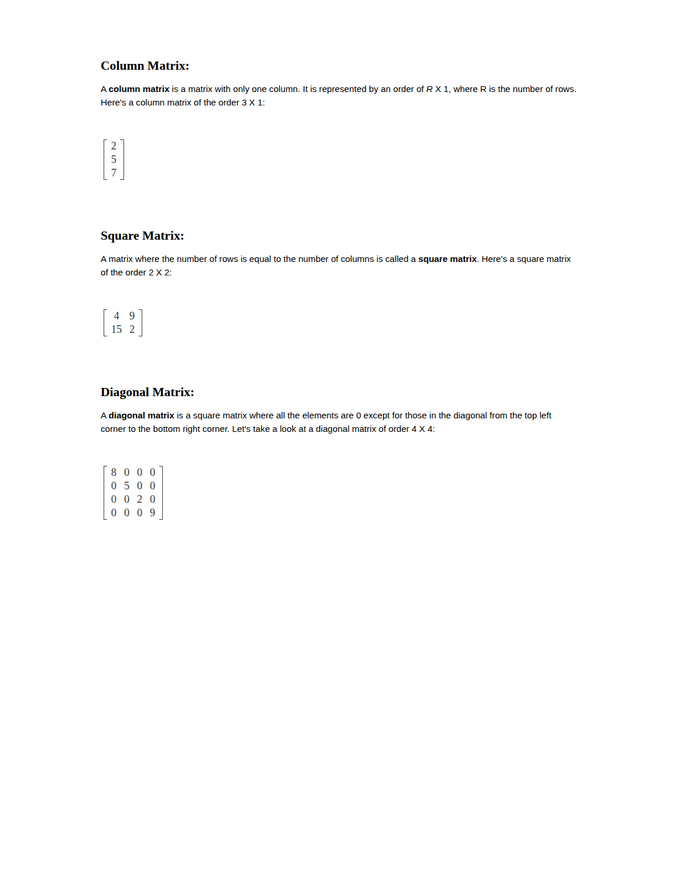Column Matrix:
A column matrix is a matrix with only one column. It is represented by an order of R X 1, where R is the number of rows. Here's a column matrix of the order 3 X 1:
| 2 |
| 5 |
| 7 |
Square Matrix:
A matrix where the number of rows is equal to the number of columns is called a square matrix. Here's a square matrix of the order 2 X 2:
| 4 | 9 |
| 15 | 2 |
Diagonal Matrix:
A diagonal matrix is a square matrix where all the elements are 0 except for those in the diagonal from the top left corner to the bottom right corner. Let's take a look at a diagonal matrix of order 4 X 4:
| 8 | 0 | 0 | 0 |
| 0 | 5 | 0 | 0 |
| 0 | 0 | 2 | 0 |
| 0 | 0 | 0 | 9 |